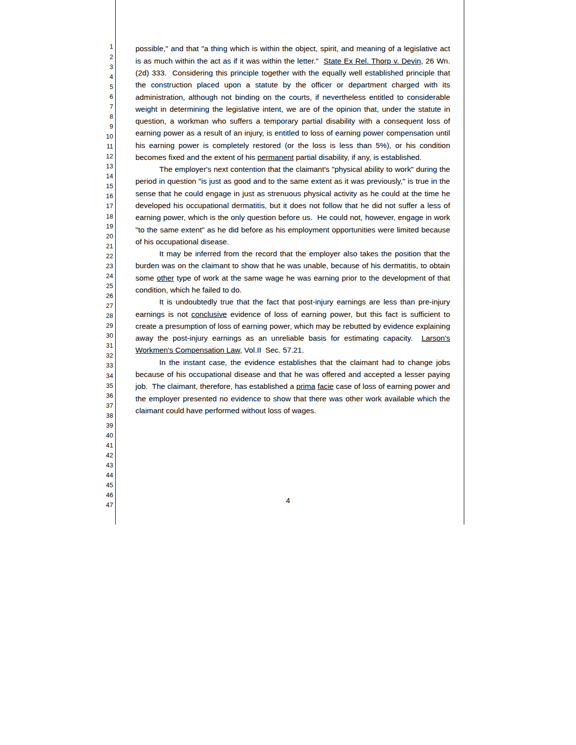1
2
3
4
5
6
7
8
9
10
11
12
13
14
15
16
17
18
19
20
21
22
23
24
25
26
27
28
29
30
31
32
33
34
35
36
37
38
39
40
41
42
43
44
45
46
47
possible," and that "a thing which is within the object, spirit, and meaning of a legislative act is as much within the act as if it was within the letter." State Ex Rel. Thorp v. Devin, 26 Wn. (2d) 333. Considering this principle together with the equally well established principle that the construction placed upon a statute by the officer or department charged with its administration, although not binding on the courts, if nevertheless entitled to considerable weight in determining the legislative intent, we are of the opinion that, under the statute in question, a workman who suffers a temporary partial disability with a consequent loss of earning power as a result of an injury, is entitled to loss of earning power compensation until his earning power is completely restored (or the loss is less than 5%), or his condition becomes fixed and the extent of his permanent partial disability, if any, is established.
The employer's next contention that the claimant's "physical ability to work" during the period in question "is just as good and to the same extent as it was previously," is true in the sense that he could engage in just as strenuous physical activity as he could at the time he developed his occupational dermatitis, but it does not follow that he did not suffer a less of earning power, which is the only question before us. He could not, however, engage in work "to the same extent" as he did before as his employment opportunities were limited because of his occupational disease.
It may be inferred from the record that the employer also takes the position that the burden was on the claimant to show that he was unable, because of his dermatitis, to obtain some other type of work at the same wage he was earning prior to the development of that condition, which he failed to do.
It is undoubtedly true that the fact that post-injury earnings are less than pre-injury earnings is not conclusive evidence of loss of earning power, but this fact is sufficient to create a presumption of loss of earning power, which may be rebutted by evidence explaining away the post-injury earnings as an unreliable basis for estimating capacity. Larson's Workmen's Compensation Law, Vol.II Sec. 57.21.
In the instant case, the evidence establishes that the claimant had to change jobs because of his occupational disease and that he was offered and accepted a lesser paying job. The claimant, therefore, has established a prima facie case of loss of earning power and the employer presented no evidence to show that there was other work available which the claimant could have performed without loss of wages.
4